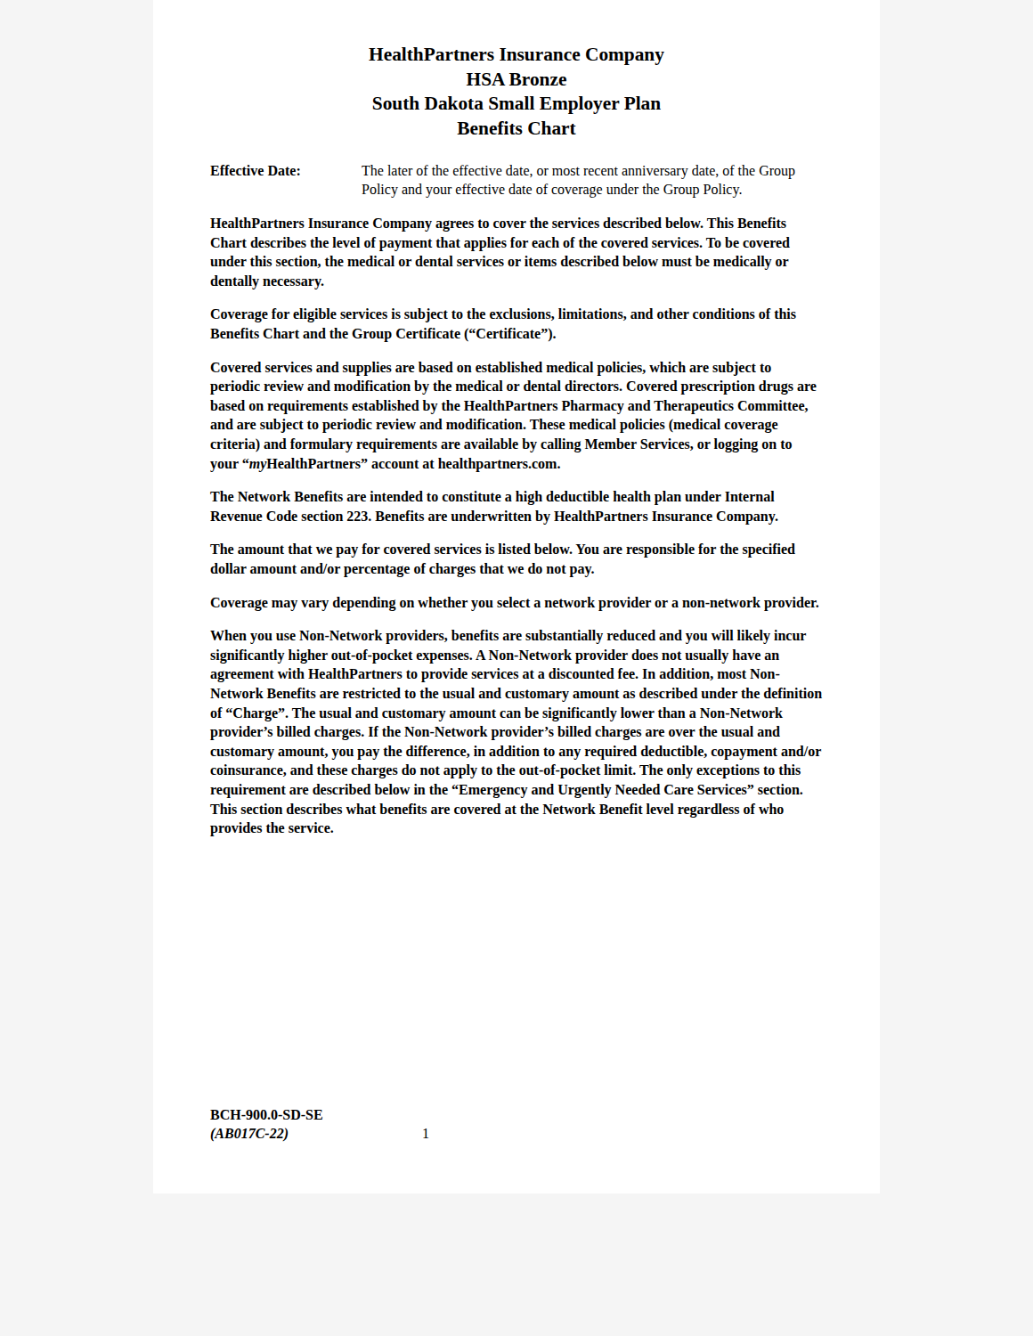HealthPartners Insurance Company HSA Bronze South Dakota Small Employer Plan Benefits Chart
Effective Date:
The later of the effective date, or most recent anniversary date, of the Group Policy and your effective date of coverage under the Group Policy.
HealthPartners Insurance Company agrees to cover the services described below. This Benefits Chart describes the level of payment that applies for each of the covered services. To be covered under this section, the medical or dental services or items described below must be medically or dentally necessary.
Coverage for eligible services is subject to the exclusions, limitations, and other conditions of this Benefits Chart and the Group Certificate (“Certificate”).
Covered services and supplies are based on established medical policies, which are subject to periodic review and modification by the medical or dental directors. Covered prescription drugs are based on requirements established by the HealthPartners Pharmacy and Therapeutics Committee, and are subject to periodic review and modification. These medical policies (medical coverage criteria) and formulary requirements are available by calling Member Services, or logging on to your “my HealthPartners” account at healthpartners.com.
The Network Benefits are intended to constitute a high deductible health plan under Internal Revenue Code section 223. Benefits are underwritten by HealthPartners Insurance Company.
The amount that we pay for covered services is listed below. You are responsible for the specified dollar amount and/or percentage of charges that we do not pay.
Coverage may vary depending on whether you select a network provider or a non-network provider.
When you use Non-Network providers, benefits are substantially reduced and you will likely incur significantly higher out-of-pocket expenses. A Non-Network provider does not usually have an agreement with HealthPartners to provide services at a discounted fee. In addition, most Non-Network Benefits are restricted to the usual and customary amount as described under the definition of “Charge”. The usual and customary amount can be significantly lower than a Non-Network provider’s billed charges. If the Non-Network provider’s billed charges are over the usual and customary amount, you pay the difference, in addition to any required deductible, copayment and/or coinsurance, and these charges do not apply to the out-of-pocket limit. The only exceptions to this requirement are described below in the “Emergency and Urgently Needed Care Services” section. This section describes what benefits are covered at the Network Benefit level regardless of who provides the service.
BCH-900.0-SD-SE
(AB017C-22) 1